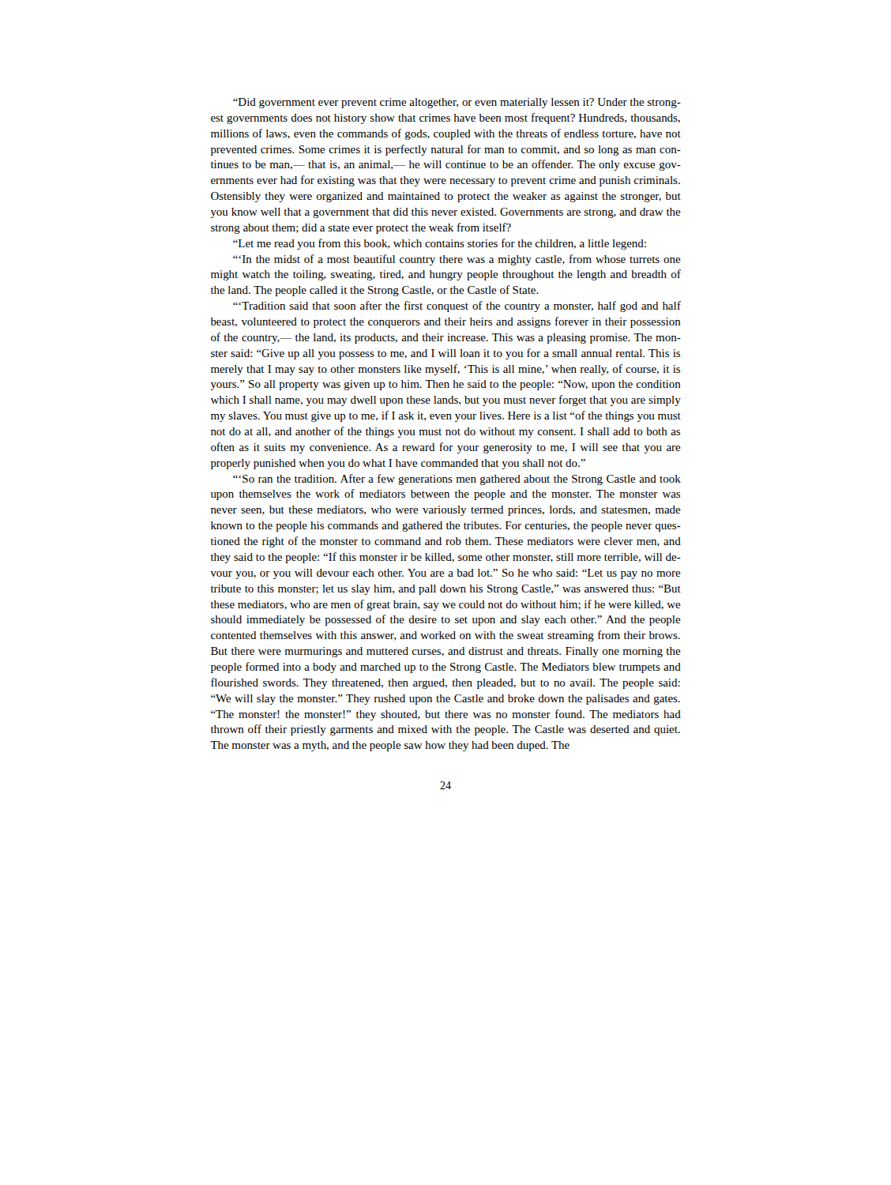“Did government ever prevent crime altogether, or even materially lessen it? Under the strongest governments does not history show that crimes have been most frequent? Hundreds, thousands, millions of laws, even the commands of gods, coupled with the threats of endless torture, have not prevented crimes. Some crimes it is perfectly natural for man to commit, and so long as man continues to be man,— that is, an animal,— he will continue to be an offender. The only excuse governments ever had for existing was that they were necessary to prevent crime and punish criminals. Ostensibly they were organized and maintained to protect the weaker as against the stronger, but you know well that a government that did this never existed. Governments are strong, and draw the strong about them; did a state ever protect the weak from itself?
“Let me read you from this book, which contains stories for the children, a little legend:
“‘In the midst of a most beautiful country there was a mighty castle, from whose turrets one might watch the toiling, sweating, tired, and hungry people throughout the length and breadth of the land. The people called it the Strong Castle, or the Castle of State.
“‘Tradition said that soon after the first conquest of the country a monster, half god and half beast, volunteered to protect the conquerors and their heirs and assigns forever in their possession of the country,— the land, its products, and their increase. This was a pleasing promise. The monster said: “Give up all you possess to me, and I will loan it to you for a small annual rental. This is merely that I may say to other monsters like myself, ‘This is all mine,’ when really, of course, it is yours.” So all property was given up to him. Then he said to the people: “Now, upon the condition which I shall name, you may dwell upon these lands, but you must never forget that you are simply my slaves. You must give up to me, if I ask it, even your lives. Here is a list “of the things you must not do at all, and another of the things you must not do without my consent. I shall add to both as often as it suits my convenience. As a reward for your generosity to me, I will see that you are properly punished when you do what I have commanded that you shall not do.”
“‘So ran the tradition. After a few generations men gathered about the Strong Castle and took upon themselves the work of mediators between the people and the monster. The monster was never seen, but these mediators, who were variously termed princes, lords, and statesmen, made known to the people his commands and gathered the tributes. For centuries, the people never questioned the right of the monster to command and rob them. These mediators were clever men, and they said to the people: “If this monster ir be killed, some other monster, still more terrible, will devour you, or you will devour each other. You are a bad lot.” So he who said: “Let us pay no more tribute to this monster; let us slay him, and pall down his Strong Castle,” was answered thus: “But these mediators, who are men of great brain, say we could not do without him; if he were killed, we should immediately be possessed of the desire to set upon and slay each other.” And the people contented themselves with this answer, and worked on with the sweat streaming from their brows. But there were murmurings and muttered curses, and distrust and threats. Finally one morning the people formed into a body and marched up to the Strong Castle. The Mediators blew trumpets and flourished swords. They threatened, then argued, then pleaded, but to no avail. The people said: “We will slay the monster.” They rushed upon the Castle and broke down the palisades and gates. “The monster! the monster!” they shouted, but there was no monster found. The mediators had thrown off their priestly garments and mixed with the people. The Castle was deserted and quiet. The monster was a myth, and the people saw how they had been duped. The
24